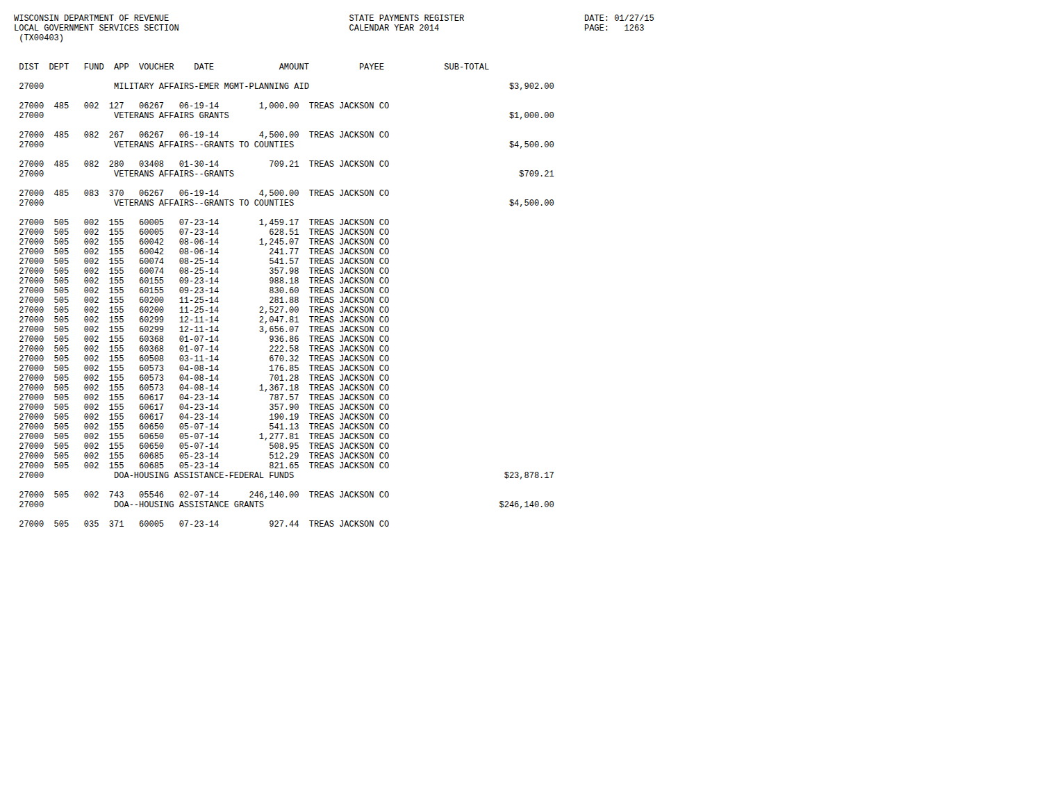WISCONSIN DEPARTMENT OF REVENUE STATE PAYMENTS REGISTER DATE: 01/27/15 LOCAL GOVERNMENT SERVICES SECTION CALENDAR YEAR 2014 PAGE: 1263 (TX00403) DIST DEPT FUND APP VOUCHER DATE AMOUNT PAYEE SUB-TOTAL 27000 MILITARY AFFAIRS-EMER MGMT-PLANNING AID $3,902.00 27000 485 002 127 06267 06-19-14 1,000.00 TREAS JACKSON CO 27000 VETERANS AFFAIRS GRANTS $1,000.00 27000 485 082 267 06267 06-19-14 4,500.00 TREAS JACKSON CO 27000 VETERANS AFFAIRS--GRANTS TO COUNTIES $4,500.00 27000 485 082 280 03408 01-30-14 709.21 TREAS JACKSON CO 27000 VETERANS AFFAIRS--GRANTS $709.21 27000 485 083 370 06267 06-19-14 4,500.00 TREAS JACKSON CO 27000 VETERANS AFFAIRS--GRANTS TO COUNTIES $4,500.00 27000 505 002 155 60005 07-23-14 1,459.17 TREAS JACKSON CO 27000 505 002 155 60005 07-23-14 628.51 TREAS JACKSON CO 27000 505 002 155 60042 08-06-14 1,245.07 TREAS JACKSON CO 27000 505 002 155 60042 08-06-14 241.77 TREAS JACKSON CO 27000 505 002 155 60074 08-25-14 541.57 TREAS JACKSON CO 27000 505 002 155 60074 08-25-14 357.98 TREAS JACKSON CO 27000 505 002 155 60155 09-23-14 988.18 TREAS JACKSON CO 27000 505 002 155 60155 09-23-14 830.60 TREAS JACKSON CO 27000 505 002 155 60200 11-25-14 281.88 TREAS JACKSON CO 27000 505 002 155 60200 11-25-14 2,527.00 TREAS JACKSON CO 27000 505 002 155 60299 12-11-14 2,047.81 TREAS JACKSON CO 27000 505 002 155 60299 12-11-14 3,656.07 TREAS JACKSON CO 27000 505 002 155 60368 01-07-14 936.86 TREAS JACKSON CO 27000 505 002 155 60368 01-07-14 222.58 TREAS JACKSON CO 27000 505 002 155 60508 03-11-14 670.32 TREAS JACKSON CO 27000 505 002 155 60573 04-08-14 176.85 TREAS JACKSON CO 27000 505 002 155 60573 04-08-14 701.28 TREAS JACKSON CO 27000 505 002 155 60573 04-08-14 1,367.18 TREAS JACKSON CO 27000 505 002 155 60617 04-23-14 787.57 TREAS JACKSON CO 27000 505 002 155 60617 04-23-14 357.90 TREAS JACKSON CO 27000 505 002 155 60617 04-23-14 190.19 TREAS JACKSON CO 27000 505 002 155 60650 05-07-14 541.13 TREAS JACKSON CO 27000 505 002 155 60650 05-07-14 1,277.81 TREAS JACKSON CO 27000 505 002 155 60650 05-07-14 508.95 TREAS JACKSON CO 27000 505 002 155 60685 05-23-14 512.29 TREAS JACKSON CO 27000 505 002 155 60685 05-23-14 821.65 TREAS JACKSON CO 27000 DOA-HOUSING ASSISTANCE-FEDERAL FUNDS $23,878.17 27000 505 002 743 05546 02-07-14 246,140.00 TREAS JACKSON CO 27000 DOA--HOUSING ASSISTANCE GRANTS $246,140.00 27000 505 035 371 60005 07-23-14 927.44 TREAS JACKSON CO